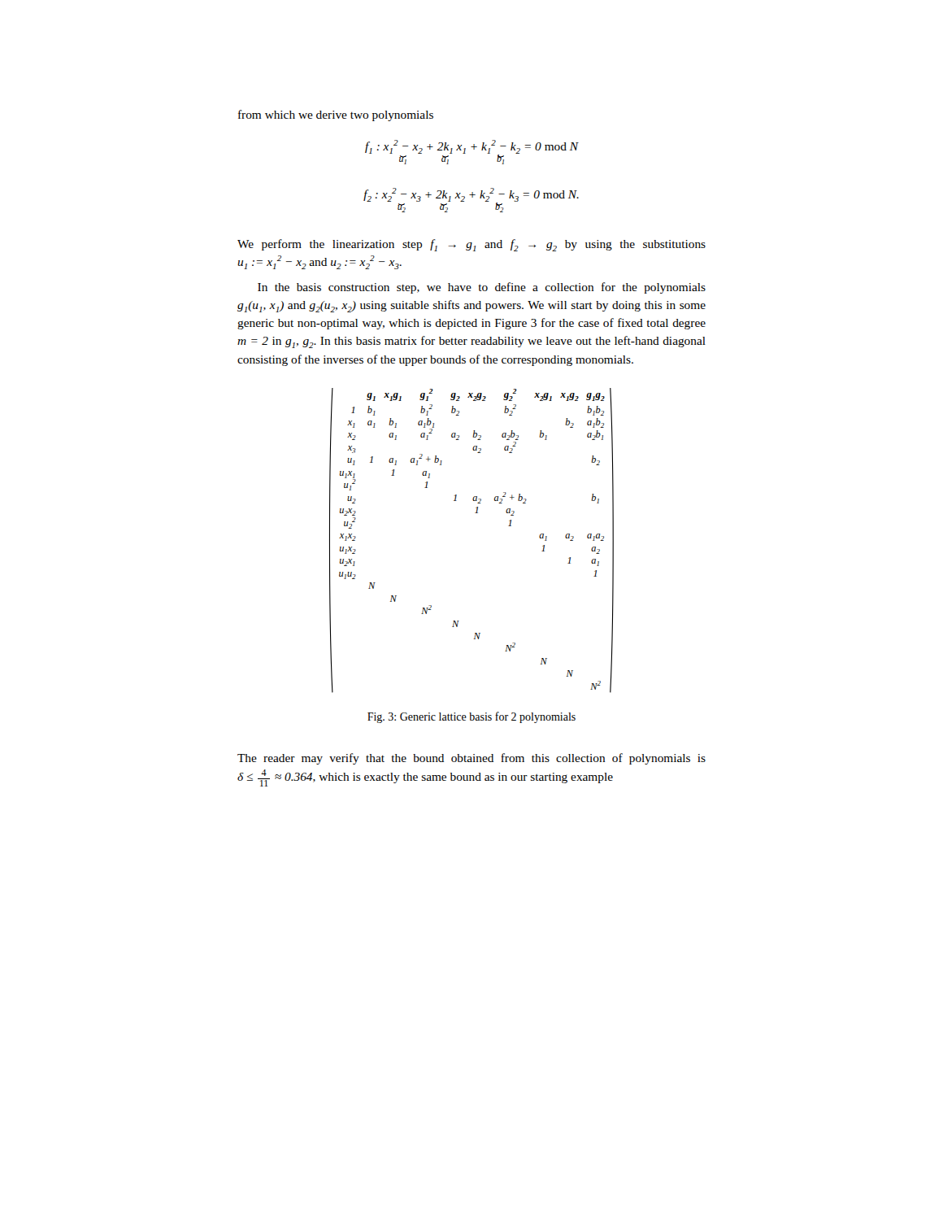from which we derive two polynomials
f1 : x12 − x2⏟u1 + 2k1⏟a1 x1 + k12 − k2⏟b1 = 0 mod N f2 : x22 − x3⏟u2 + 2k1⏟a2 x2 + k22 − k3⏟b2 = 0 mod N.
We perform the linearization step f1 → g1 and f2 → g2 by using the substitutions u1 := x12 − x2 and u2 := x22 − x3.
In the basis construction step, we have to define a collection for the polynomials g1(u1, x1) and g2(u2, x2) using suitable shifts and powers. We will start by doing this in some generic but non-optimal way, which is depicted in Figure 3 for the case of fixed total degree m = 2 in g1, g2. In this basis matrix for better readability we leave out the left-hand diagonal consisting of the inverses of the upper bounds of the corresponding monomials.
| | g 1 | x 1 g 1 | g 1 2 | g 2 | x 2 g 2 | g 2 2 | x 2 g 1 | x 1 g 2 | g 1 g 2 |
| --- | --- | --- | --- | --- | --- | --- | --- | --- | --- |
| 1 | b 1 | | b 1 2 | b 2 | | b 2 2 | | | b 1 b 2 |
| x 1 | a 1 | b 1 | a 1 b 1 | | | | | b 2 | a 1 b 2 |
| x 2 | | a 1 | a 1 2 | a 2 | b 2 | a 2 b 2 | b 1 | | a 2 b 1 |
| x 3 | | | | | a 2 | a 2 2 | | | |
| u 1 | 1 | a 1 | a 1 2 + b 1 | | | | | | b 2 |
| u 1 x 1 | | 1 | a 1 | | | | | | |
| u 1 2 | | | 1 | | | | | | |
| u 2 | | | | 1 | a 2 | a 2 2 + b 2 | | | b 1 |
| u 2 x 2 | | | | | 1 | a 2 | | | |
| u 2 2 | | | | | | 1 | | | |
| x 1 x 2 | | | | | | | a 1 | a 2 | a 1 a 2 |
| u 1 x 2 | | | | | | | 1 | | a 2 |
| u 2 x 1 | | | | | | | | 1 | a 1 |
| u 1 u 2 | | | | | | | | | 1 |
| | N | | | | | | | | |
| | | N | | | | | | | |
| | | | N 2 | | | | | | |
| | | | | N | | | | | |
| | | | | | N | | | | |
| | | | | | | N 2 | | | |
| | | | | | | | N | | |
| | | | | | | | | N | |
| | | | | | | | | | N 2 |
Fig. 3: Generic lattice basis for 2 polynomials
The reader may verify that the bound obtained from this collection of polynomials is δ ≤ 411 ≈ 0.364, which is exactly the same bound as in our starting example